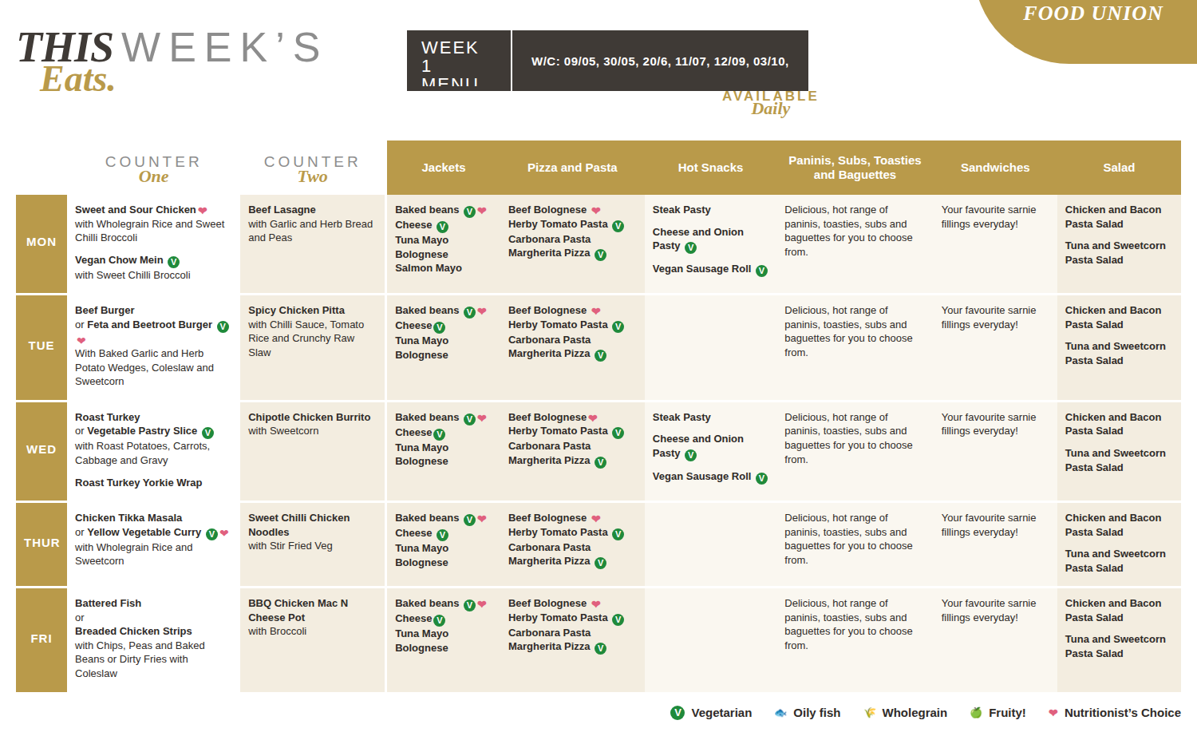FOOD UNION
THIS WEEK’S Eats.
WEEK 1 MENU
W/C: 09/05, 30/05, 20/6, 11/07, 12/09, 03/10,
AVAILABLE
Daily
| | COUNTER One | COUNTER Two | Jackets | Pizza and Pasta | Hot Snacks | Paninis, Subs, Toasties and Baguettes | Sandwiches | Salad |
| --- | --- | --- | --- | --- | --- | --- | --- | --- |
| MON | Sweet and Sour Chicken ❤ with Wholegrain Rice and Sweet Chilli Broccoli Vegan Chow Mein V with Sweet Chilli Broccoli | Beef Lasagne with Garlic and Herb Bread and Peas | Baked beans V ❤ Cheese V Tuna Mayo Bolognese Salmon Mayo | Beef Bolognese ❤ Herby Tomato Pasta V Carbonara Pasta Margherita Pizza V | Steak Pasty Cheese and Onion Pasty V Vegan Sausage Roll V | Delicious, hot range of paninis, toasties, subs and baguettes for you to choose from. | Your favourite sarnie fillings everyday! | Chicken and Bacon Pasta Salad Tuna and Sweetcorn Pasta Salad |
| TUE | Beef Burger or Feta and Beetroot Burger V ❤ With Baked Garlic and Herb Potato Wedges, Coleslaw and Sweetcorn | Spicy Chicken Pitta with Chilli Sauce, Tomato Rice and Crunchy Raw Slaw | Baked beans V ❤ Cheese V Tuna Mayo Bolognese | Beef Bolognese ❤ Herby Tomato Pasta V Carbonara Pasta Margherita Pizza V | | Delicious, hot range of paninis, toasties, subs and baguettes for you to choose from. | Your favourite sarnie fillings everyday! | Chicken and Bacon Pasta Salad Tuna and Sweetcorn Pasta Salad |
| WED | Roast Turkey or Vegetable Pastry Slice V with Roast Potatoes, Carrots, Cabbage and Gravy Roast Turkey Yorkie Wrap | Chipotle Chicken Burrito with Sweetcorn | Baked beans V ❤ Cheese V Tuna Mayo Bolognese | Beef Bolognese ❤ Herby Tomato Pasta V Carbonara Pasta Margherita Pizza V | Steak Pasty Cheese and Onion Pasty V Vegan Sausage Roll V | Delicious, hot range of paninis, toasties, subs and baguettes for you to choose from. | Your favourite sarnie fillings everyday! | Chicken and Bacon Pasta Salad Tuna and Sweetcorn Pasta Salad |
| THUR | Chicken Tikka Masala or Yellow Vegetable Curry V ❤ with Wholegrain Rice and Sweetcorn | Sweet Chilli Chicken Noodles with Stir Fried Veg | Baked beans V ❤ Cheese V Tuna Mayo Bolognese | Beef Bolognese ❤ Herby Tomato Pasta V Carbonara Pasta Margherita Pizza V | | Delicious, hot range of paninis, toasties, subs and baguettes for you to choose from. | Your favourite sarnie fillings everyday! | Chicken and Bacon Pasta Salad Tuna and Sweetcorn Pasta Salad |
| FRI | Battered Fish or Breaded Chicken Strips with Chips, Peas and Baked Beans or Dirty Fries with Coleslaw | BBQ Chicken Mac N Cheese Pot with Broccoli | Baked beans V ❤ Cheese V Tuna Mayo Bolognese | Beef Bolognese ❤ Herby Tomato Pasta V Carbonara Pasta Margherita Pizza V | | Delicious, hot range of paninis, toasties, subs and baguettes for you to choose from. | Your favourite sarnie fillings everyday! | Chicken and Bacon Pasta Salad Tuna and Sweetcorn Pasta Salad |
VVegetarian
🐟Oily fish
🌾Wholegrain
🍏Fruity!
❤Nutritionist’s Choice